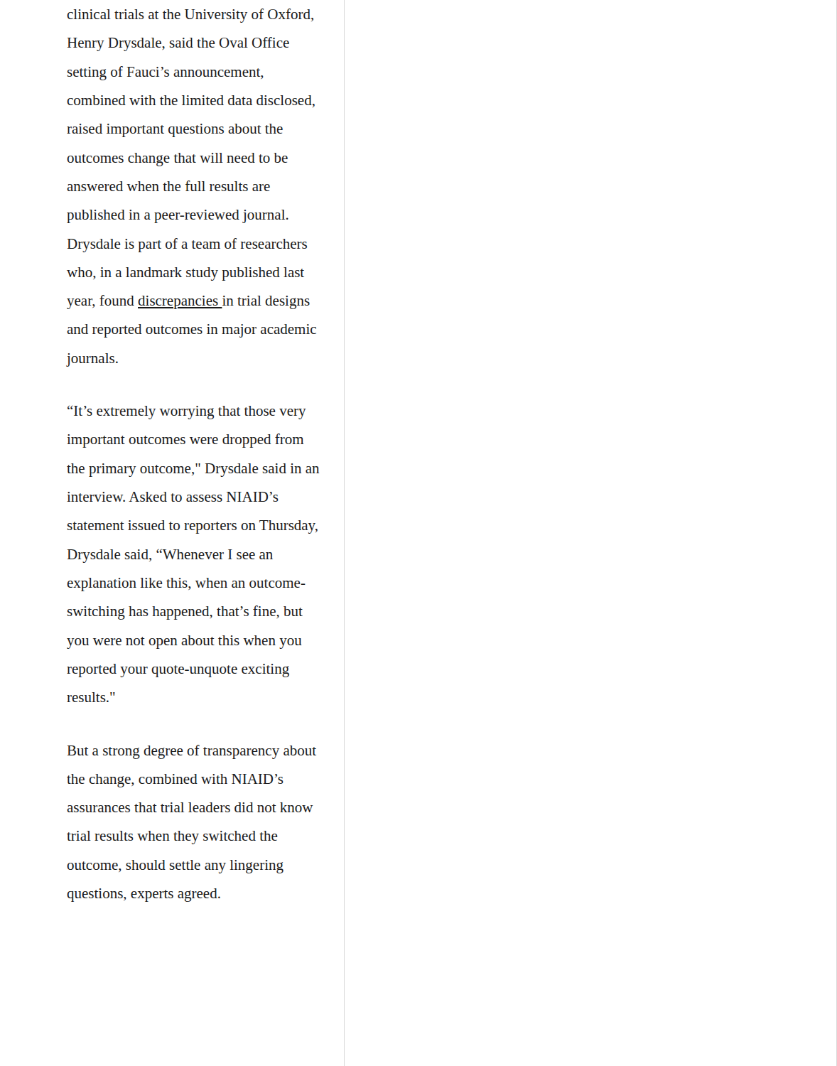clinical trials at the University of Oxford, Henry Drysdale, said the Oval Office setting of Fauci’s announcement, combined with the limited data disclosed, raised important questions about the outcomes change that will need to be answered when the full results are published in a peer-reviewed journal. Drysdale is part of a team of researchers who, in a landmark study published last year, found discrepancies in trial designs and reported outcomes in major academic journals.
“It’s extremely worrying that those very important outcomes were dropped from the primary outcome," Drysdale said in an interview. Asked to assess NIAID’s statement issued to reporters on Thursday, Drysdale said, “Whenever I see an explanation like this, when an outcome-switching has happened, that’s fine, but you were not open about this when you reported your quote-unquote exciting results."
But a strong degree of transparency about the change, combined with NIAID’s assurances that trial leaders did not know trial results when they switched the outcome, should settle any lingering questions, experts agreed.